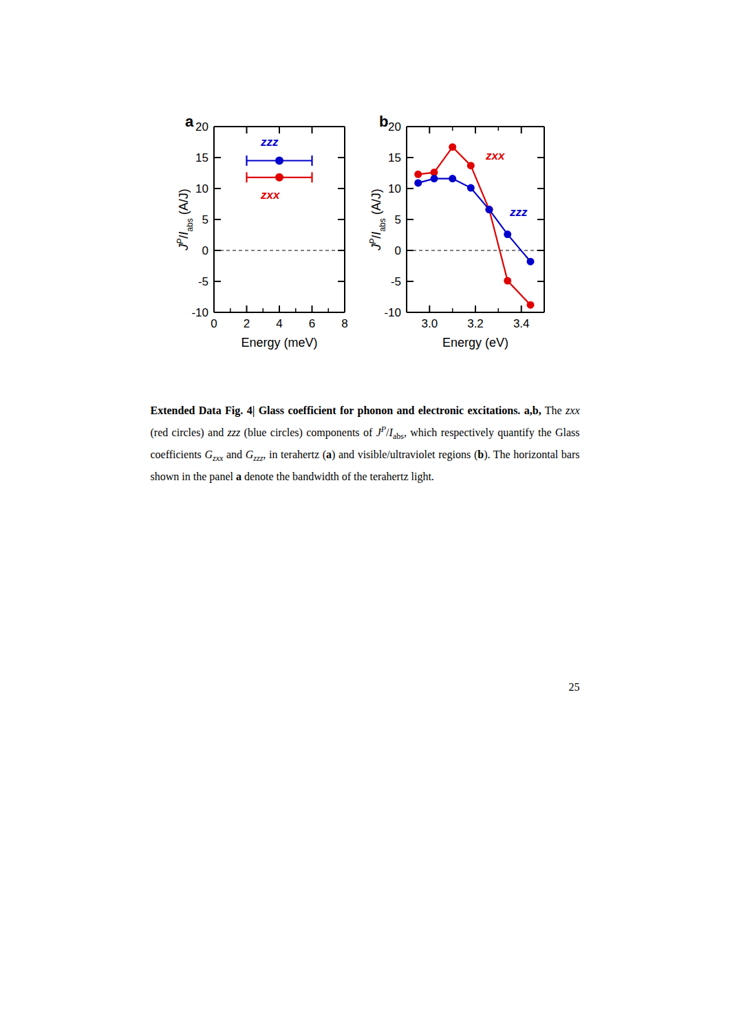a 20 15 10 5 0 -5 -10 0 2 4 6 8 zzz zxx JP/Iabs (A/J) Energy (meV) b 20 15 10 5 0 -5 -10 3.0 3.2 3.4 zxx zzz JP/Iabs (A/J) Energy (eV)
Extended Data Fig. 4| Glass coefficient for phonon and electronic excitations. a,b, The zxx (red circles) and zzz (blue circles) components of JP/Iabs, which respectively quantify the Glass coefficients Gzxx and Gzzz, in terahertz (a) and visible/ultraviolet regions (b). The horizontal bars shown in the panel a denote the bandwidth of the terahertz light.
25